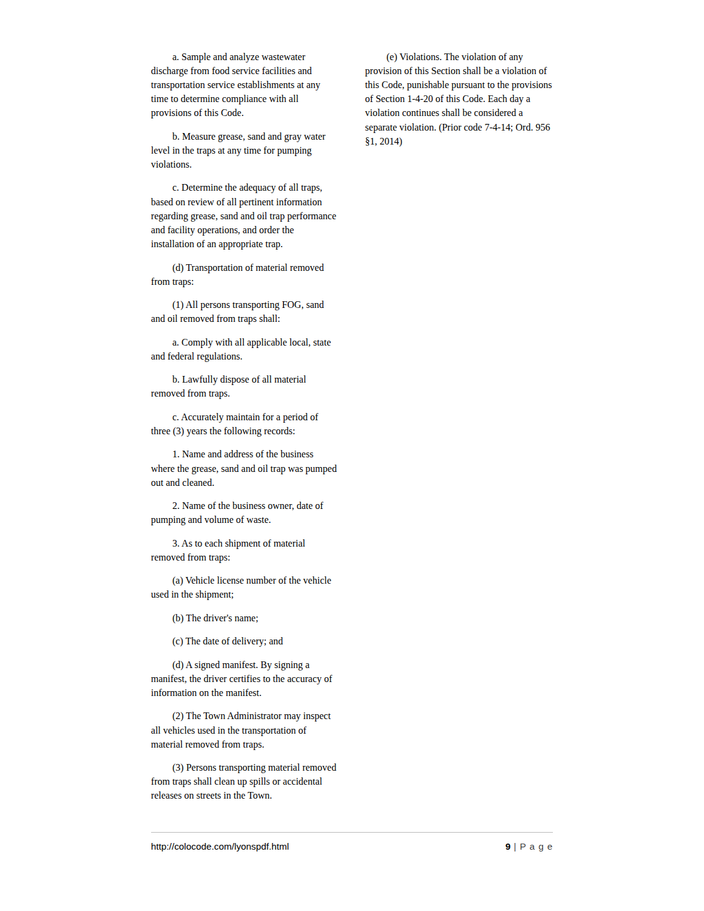a. Sample and analyze wastewater discharge from food service facilities and transportation service establishments at any time to determine compliance with all provisions of this Code.
b. Measure grease, sand and gray water level in the traps at any time for pumping violations.
c. Determine the adequacy of all traps, based on review of all pertinent information regarding grease, sand and oil trap performance and facility operations, and order the installation of an appropriate trap.
(d) Transportation of material removed from traps:
(1) All persons transporting FOG, sand and oil removed from traps shall:
a. Comply with all applicable local, state and federal regulations.
b. Lawfully dispose of all material removed from traps.
c. Accurately maintain for a period of three (3) years the following records:
1. Name and address of the business where the grease, sand and oil trap was pumped out and cleaned.
2. Name of the business owner, date of pumping and volume of waste.
3. As to each shipment of material removed from traps:
(a) Vehicle license number of the vehicle used in the shipment;
(b) The driver's name;
(c) The date of delivery; and
(d) A signed manifest. By signing a manifest, the driver certifies to the accuracy of information on the manifest.
(2) The Town Administrator may inspect all vehicles used in the transportation of material removed from traps.
(3) Persons transporting material removed from traps shall clean up spills or accidental releases on streets in the Town.
(e) Violations. The violation of any provision of this Section shall be a violation of this Code, punishable pursuant to the provisions of Section 1-4-20 of this Code. Each day a violation continues shall be considered a separate violation. (Prior code 7-4-14; Ord. 956 §1, 2014)
http://colocode.com/lyonspdf.html 9 | P a g e